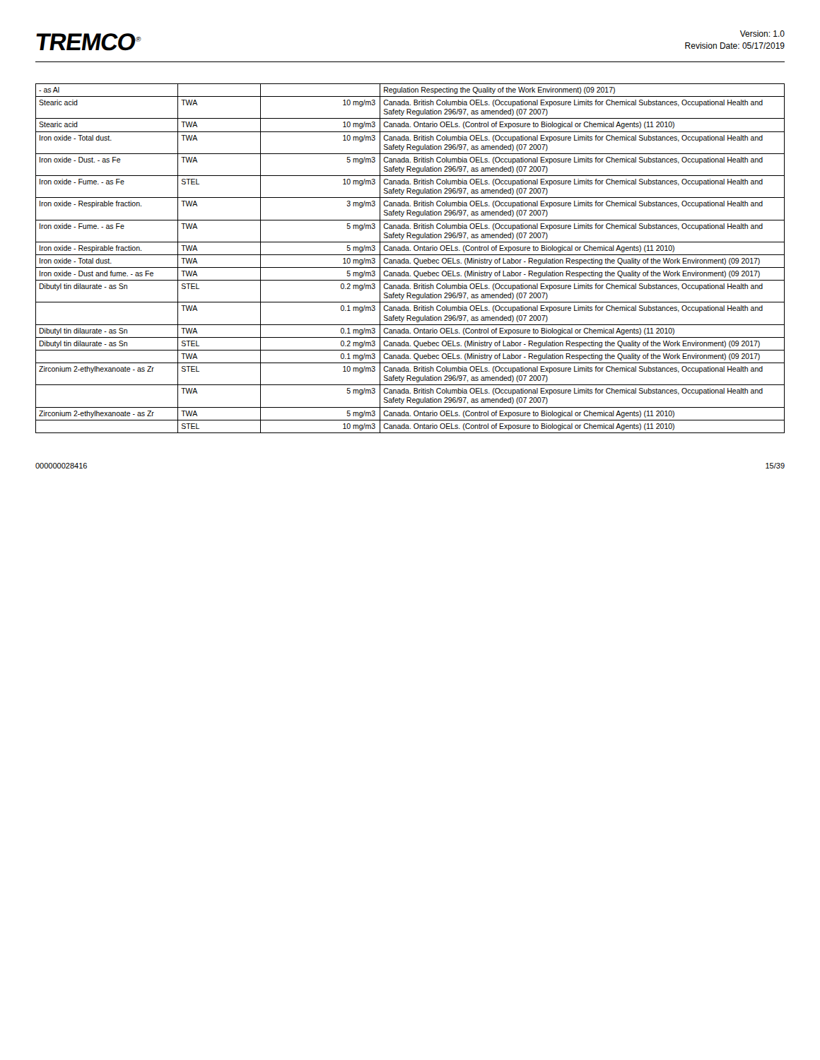TREMCO®
Version: 1.0
Revision Date: 05/17/2019
| - as Al | | | Regulation Respecting the Quality of the Work Environment) (09 2017) |
| Stearic acid | TWA | 10 mg/m3 | Canada. British Columbia OELs. (Occupational Exposure Limits for Chemical Substances, Occupational Health and Safety Regulation 296/97, as amended) (07 2007) |
| Stearic acid | TWA | 10 mg/m3 | Canada. Ontario OELs. (Control of Exposure to Biological or Chemical Agents) (11 2010) |
| Iron oxide - Total dust. | TWA | 10 mg/m3 | Canada. British Columbia OELs. (Occupational Exposure Limits for Chemical Substances, Occupational Health and Safety Regulation 296/97, as amended) (07 2007) |
| Iron oxide - Dust. - as Fe | TWA | 5 mg/m3 | Canada. British Columbia OELs. (Occupational Exposure Limits for Chemical Substances, Occupational Health and Safety Regulation 296/97, as amended) (07 2007) |
| Iron oxide - Fume. - as Fe | STEL | 10 mg/m3 | Canada. British Columbia OELs. (Occupational Exposure Limits for Chemical Substances, Occupational Health and Safety Regulation 296/97, as amended) (07 2007) |
| Iron oxide - Respirable fraction. | TWA | 3 mg/m3 | Canada. British Columbia OELs. (Occupational Exposure Limits for Chemical Substances, Occupational Health and Safety Regulation 296/97, as amended) (07 2007) |
| Iron oxide - Fume. - as Fe | TWA | 5 mg/m3 | Canada. British Columbia OELs. (Occupational Exposure Limits for Chemical Substances, Occupational Health and Safety Regulation 296/97, as amended) (07 2007) |
| Iron oxide - Respirable fraction. | TWA | 5 mg/m3 | Canada. Ontario OELs. (Control of Exposure to Biological or Chemical Agents) (11 2010) |
| Iron oxide - Total dust. | TWA | 10 mg/m3 | Canada. Quebec OELs. (Ministry of Labor - Regulation Respecting the Quality of the Work Environment) (09 2017) |
| Iron oxide - Dust and fume. - as Fe | TWA | 5 mg/m3 | Canada. Quebec OELs. (Ministry of Labor - Regulation Respecting the Quality of the Work Environment) (09 2017) |
| Dibutyl tin dilaurate - as Sn | STEL | 0.2 mg/m3 | Canada. British Columbia OELs. (Occupational Exposure Limits for Chemical Substances, Occupational Health and Safety Regulation 296/97, as amended) (07 2007) |
| | TWA | 0.1 mg/m3 | Canada. British Columbia OELs. (Occupational Exposure Limits for Chemical Substances, Occupational Health and Safety Regulation 296/97, as amended) (07 2007) |
| Dibutyl tin dilaurate - as Sn | TWA | 0.1 mg/m3 | Canada. Ontario OELs. (Control of Exposure to Biological or Chemical Agents) (11 2010) |
| Dibutyl tin dilaurate - as Sn | STEL | 0.2 mg/m3 | Canada. Quebec OELs. (Ministry of Labor - Regulation Respecting the Quality of the Work Environment) (09 2017) |
| | TWA | 0.1 mg/m3 | Canada. Quebec OELs. (Ministry of Labor - Regulation Respecting the Quality of the Work Environment) (09 2017) |
| Zirconium 2-ethylhexanoate - as Zr | STEL | 10 mg/m3 | Canada. British Columbia OELs. (Occupational Exposure Limits for Chemical Substances, Occupational Health and Safety Regulation 296/97, as amended) (07 2007) |
| | TWA | 5 mg/m3 | Canada. British Columbia OELs. (Occupational Exposure Limits for Chemical Substances, Occupational Health and Safety Regulation 296/97, as amended) (07 2007) |
| Zirconium 2-ethylhexanoate - as Zr | TWA | 5 mg/m3 | Canada. Ontario OELs. (Control of Exposure to Biological or Chemical Agents) (11 2010) |
| | STEL | 10 mg/m3 | Canada. Ontario OELs. (Control of Exposure to Biological or Chemical Agents) (11 2010) |
000000028416
15/39